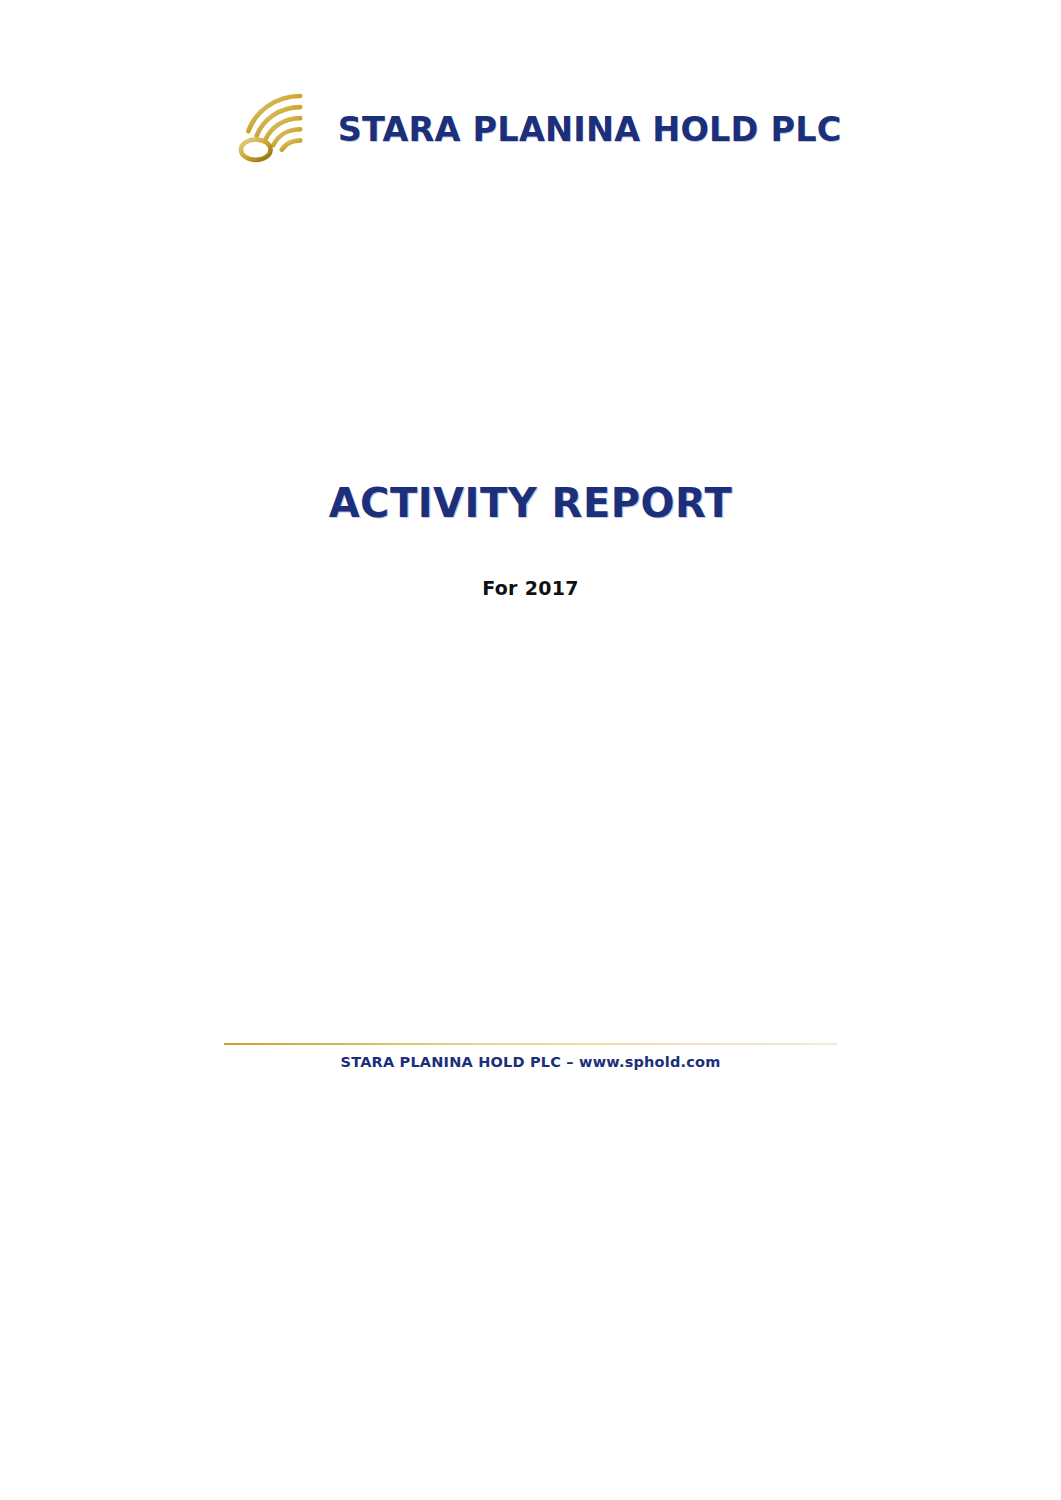STARA PLANINA HOLD PLC
ACTIVITY REPORT
For 2017
STARA PLANINA HOLD PLC – www.sphold.com